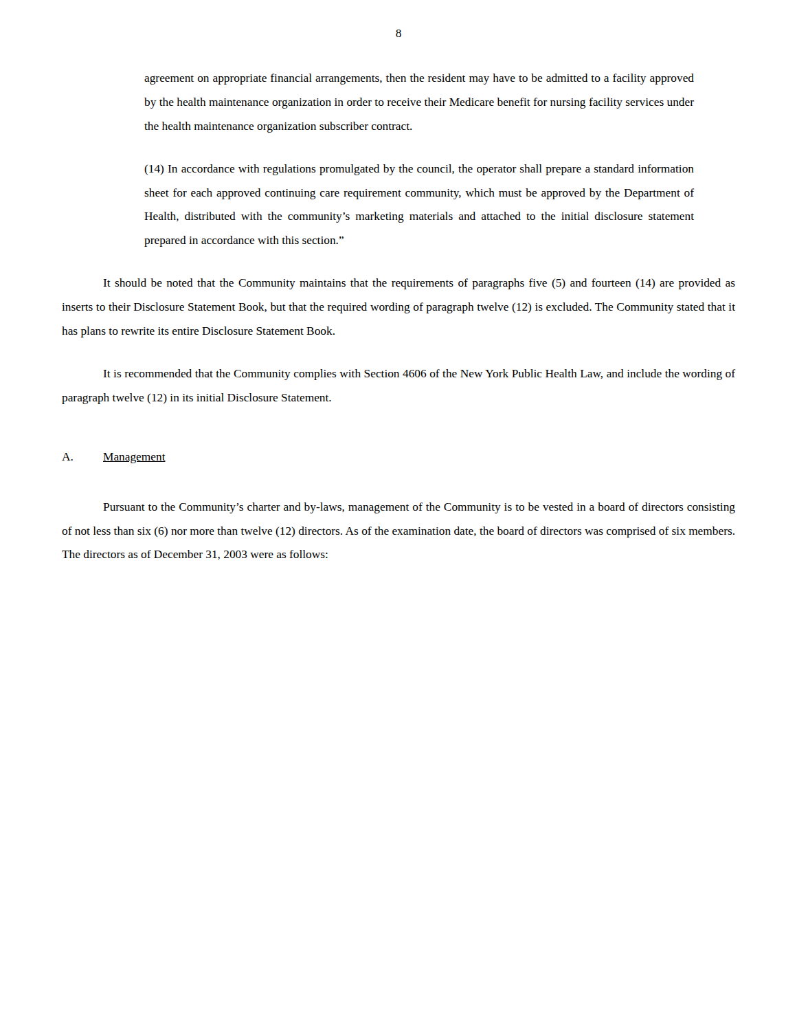8
agreement on appropriate financial arrangements, then the resident may have to be admitted to a facility approved by the health maintenance organization in order to receive their Medicare benefit for nursing facility services under the health maintenance organization subscriber contract.
(14) In accordance with regulations promulgated by the council, the operator shall prepare a standard information sheet for each approved continuing care requirement community, which must be approved by the Department of Health, distributed with the community’s marketing materials and attached to the initial disclosure statement prepared in accordance with this section.”
It should be noted that the Community maintains that the requirements of paragraphs five (5) and fourteen (14) are provided as inserts to their Disclosure Statement Book, but that the required wording of paragraph twelve (12) is excluded. The Community stated that it has plans to rewrite its entire Disclosure Statement Book.
It is recommended that the Community complies with Section 4606 of the New York Public Health Law, and include the wording of paragraph twelve (12) in its initial Disclosure Statement.
A. Management
Pursuant to the Community’s charter and by-laws, management of the Community is to be vested in a board of directors consisting of not less than six (6) nor more than twelve (12) directors. As of the examination date, the board of directors was comprised of six members. The directors as of December 31, 2003 were as follows: